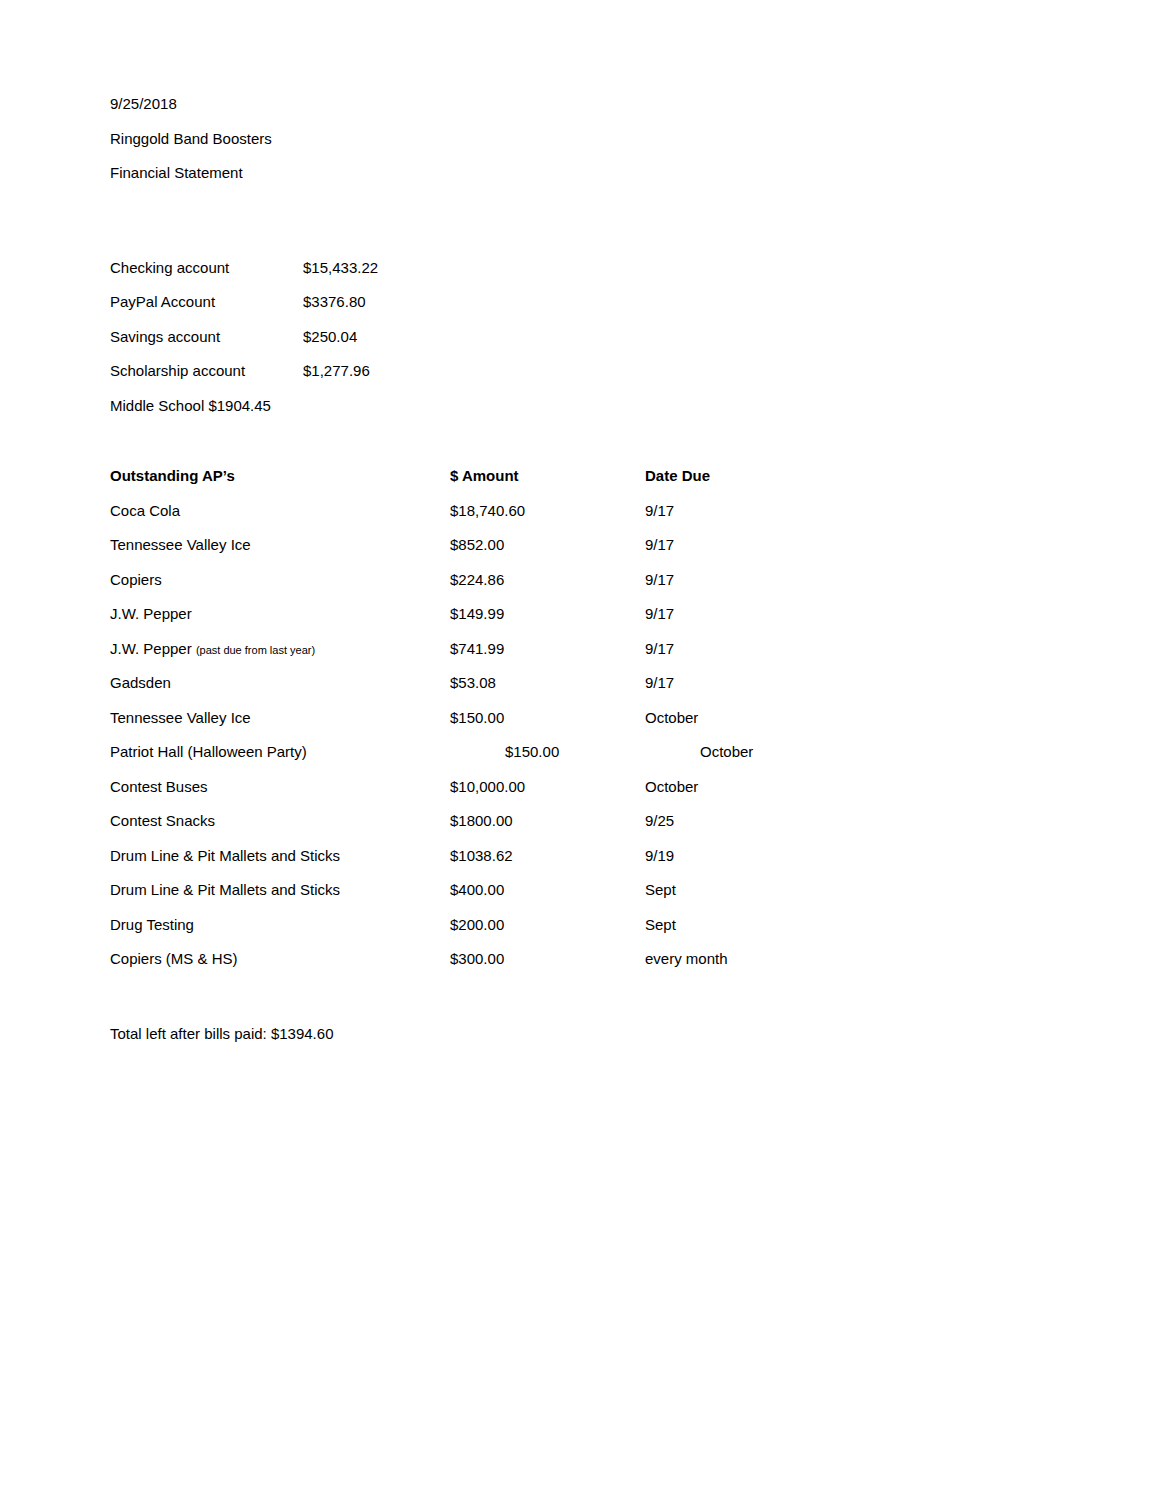9/25/2018
Ringgold Band Boosters
Financial Statement
| Checking account | $15,433.22 |
| PayPal Account | $3376.80 |
| Savings account | $250.04 |
| Scholarship account | $1,277.96 |
| Middle School $1904.45 |
| Outstanding AP’s | $ Amount | Date Due |
| --- | --- | --- |
| Coca Cola | $18,740.60 | 9/17 |
| Tennessee Valley Ice | $852.00 | 9/17 |
| Copiers | $224.86 | 9/17 |
| J.W. Pepper | $149.99 | 9/17 |
| J.W. Pepper (past due from last year) | $741.99 | 9/17 |
| Gadsden | $53.08 | 9/17 |
| Tennessee Valley Ice | $150.00 | October |
| Patriot Hall (Halloween Party) | $150.00 | October |
| Contest Buses | $10,000.00 | October |
| Contest Snacks | $1800.00 | 9/25 |
| Drum Line & Pit Mallets and Sticks | $1038.62 | 9/19 |
| Drum Line & Pit Mallets and Sticks | $400.00 | Sept |
| Drug Testing | $200.00 | Sept |
| Copiers (MS & HS) | $300.00 | every month |
Total left after bills paid: $1394.60